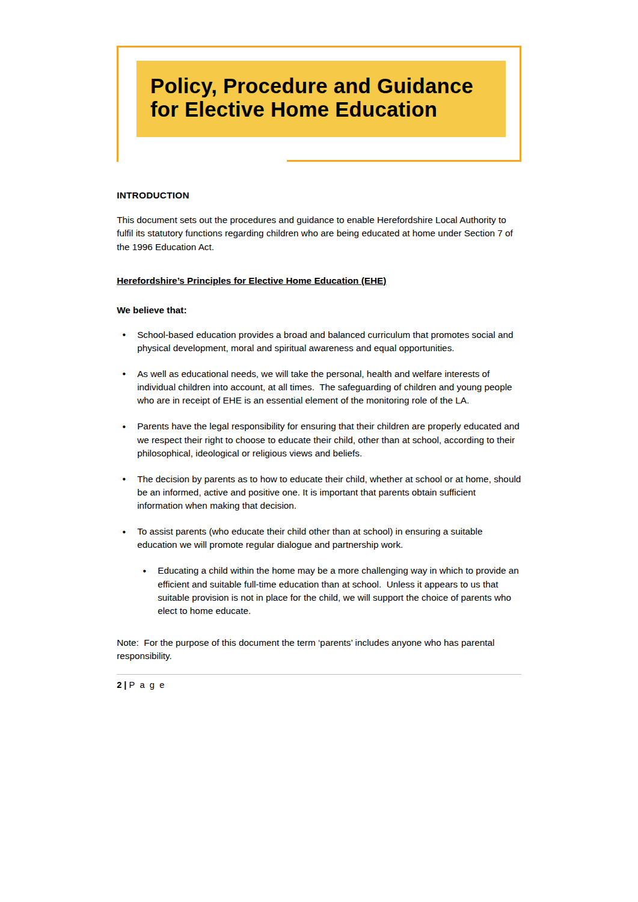Policy, Procedure and Guidance for Elective Home Education
INTRODUCTION
This document sets out the procedures and guidance to enable Herefordshire Local Authority to fulfil its statutory functions regarding children who are being educated at home under Section 7 of the 1996 Education Act.
Herefordshire’s Principles for Elective Home Education (EHE)
We believe that:
School-based education provides a broad and balanced curriculum that promotes social and physical development, moral and spiritual awareness and equal opportunities.
As well as educational needs, we will take the personal, health and welfare interests of individual children into account, at all times. The safeguarding of children and young people who are in receipt of EHE is an essential element of the monitoring role of the LA.
Parents have the legal responsibility for ensuring that their children are properly educated and we respect their right to choose to educate their child, other than at school, according to their philosophical, ideological or religious views and beliefs.
The decision by parents as to how to educate their child, whether at school or at home, should be an informed, active and positive one. It is important that parents obtain sufficient information when making that decision.
To assist parents (who educate their child other than at school) in ensuring a suitable education we will promote regular dialogue and partnership work.
Educating a child within the home may be a more challenging way in which to provide an efficient and suitable full-time education than at school. Unless it appears to us that suitable provision is not in place for the child, we will support the choice of parents who elect to home educate.
Note: For the purpose of this document the term ‘parents’ includes anyone who has parental responsibility.
2 | P a g e